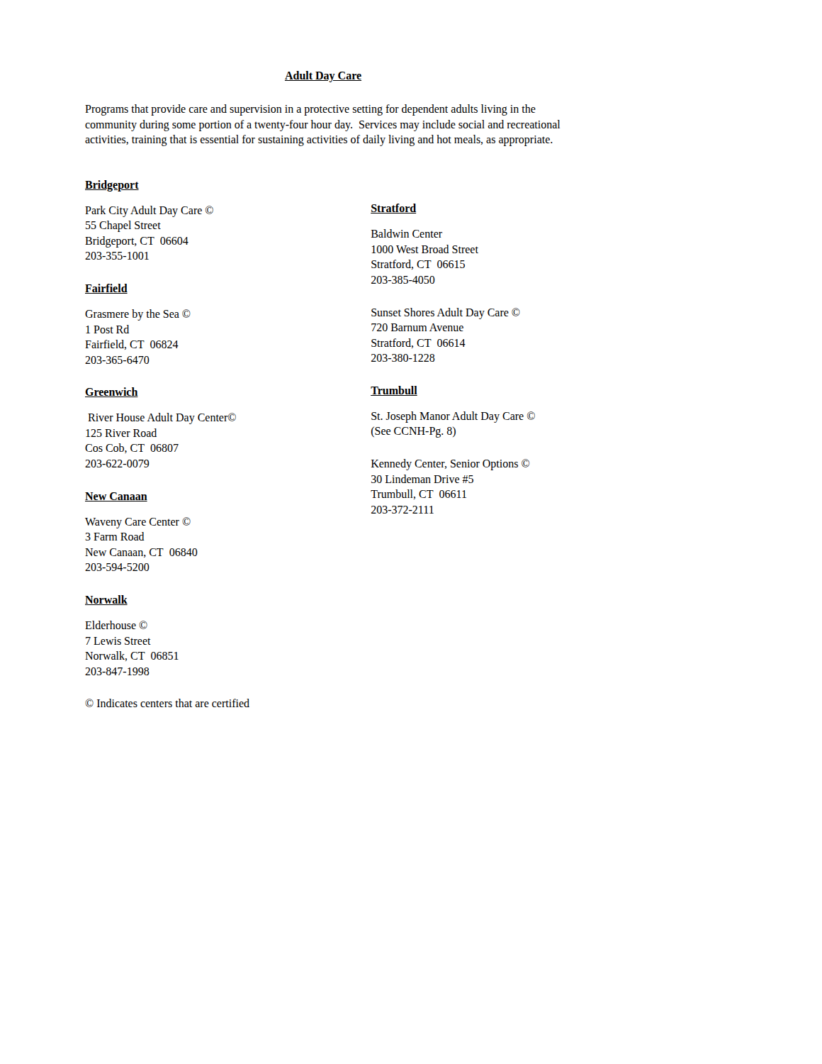Adult Day Care
Programs that provide care and supervision in a protective setting for dependent adults living in the community during some portion of a twenty-four hour day. Services may include social and recreational activities, training that is essential for sustaining activities of daily living and hot meals, as appropriate.
Bridgeport
Park City Adult Day Care ©
55 Chapel Street
Bridgeport, CT 06604
203-355-1001
Fairfield
Grasmere by the Sea ©
1 Post Rd
Fairfield, CT 06824
203-365-6470
Greenwich
River House Adult Day Center©
125 River Road
Cos Cob, CT 06807
203-622-0079
New Canaan
Waveny Care Center ©
3 Farm Road
New Canaan, CT 06840
203-594-5200
Norwalk
Elderhouse ©
7 Lewis Street
Norwalk, CT 06851
203-847-1998
© Indicates centers that are certified
Stratford
Baldwin Center
1000 West Broad Street
Stratford, CT 06615
203-385-4050
Sunset Shores Adult Day Care ©
720 Barnum Avenue
Stratford, CT 06614
203-380-1228
Trumbull
St. Joseph Manor Adult Day Care ©
(See CCNH-Pg. 8)
Kennedy Center, Senior Options ©
30 Lindeman Drive #5
Trumbull, CT 06611
203-372-2111